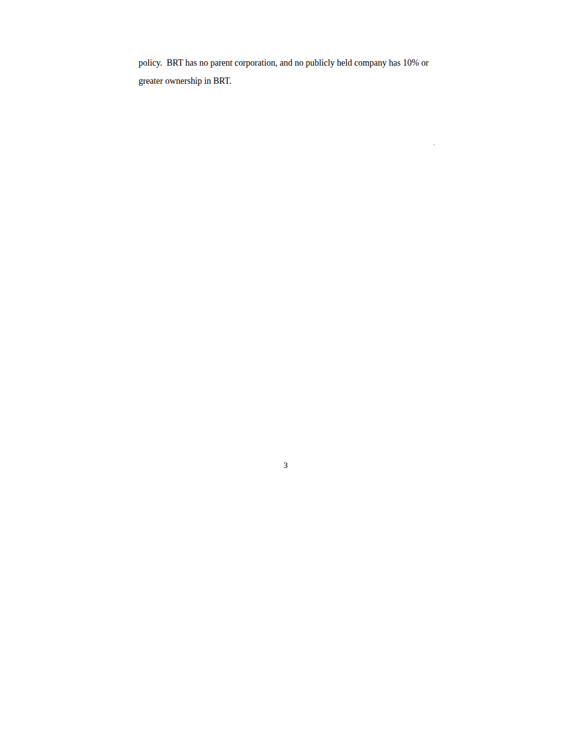policy. BRT has no parent corporation, and no publicly held company has 10% or greater ownership in BRT.
ˋ
3